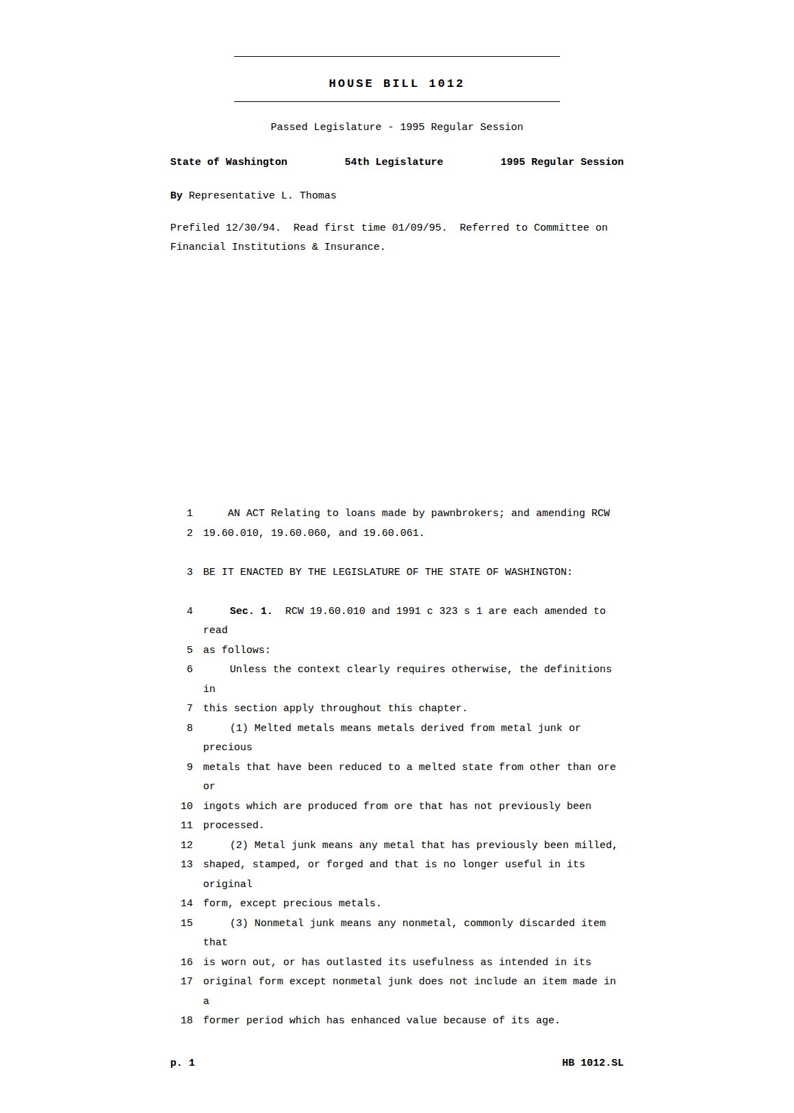HOUSE BILL 1012
Passed Legislature - 1995 Regular Session
State of Washington 54th Legislature 1995 Regular Session
By Representative L. Thomas
Prefiled 12/30/94. Read first time 01/09/95. Referred to Committee on Financial Institutions & Insurance.
AN ACT Relating to loans made by pawnbrokers; and amending RCW
19.60.010, 19.60.060, and 19.60.061.
BE IT ENACTED BY THE LEGISLATURE OF THE STATE OF WASHINGTON:
Sec. 1. RCW 19.60.010 and 1991 c 323 s 1 are each amended to read
as follows:
Unless the context clearly requires otherwise, the definitions in
this section apply throughout this chapter.
(1) Melted metals means metals derived from metal junk or precious
metals that have been reduced to a melted state from other than ore or
ingots which are produced from ore that has not previously been
processed.
(2) Metal junk means any metal that has previously been milled,
shaped, stamped, or forged and that is no longer useful in its original
form, except precious metals.
(3) Nonmetal junk means any nonmetal, commonly discarded item that
is worn out, or has outlasted its usefulness as intended in its
original form except nonmetal junk does not include an item made in a
former period which has enhanced value because of its age.
p. 1 HB 1012.SL